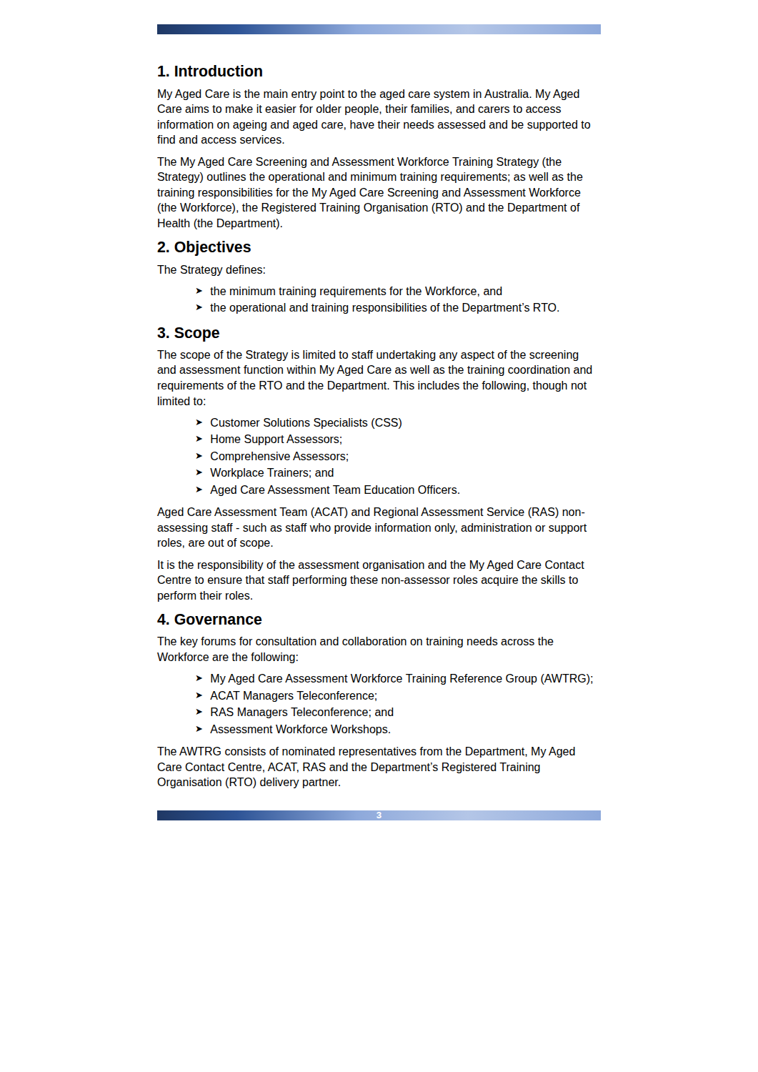1. Introduction
My Aged Care is the main entry point to the aged care system in Australia. My Aged Care aims to make it easier for older people, their families, and carers to access information on ageing and aged care, have their needs assessed and be supported to find and access services.
The My Aged Care Screening and Assessment Workforce Training Strategy (the Strategy) outlines the operational and minimum training requirements; as well as the training responsibilities for the My Aged Care Screening and Assessment Workforce (the Workforce), the Registered Training Organisation (RTO) and the Department of Health (the Department).
2. Objectives
The Strategy defines:
the minimum training requirements for the Workforce, and
the operational and training responsibilities of the Department’s RTO.
3. Scope
The scope of the Strategy is limited to staff undertaking any aspect of the screening and assessment function within My Aged Care as well as the training coordination and requirements of the RTO and the Department. This includes the following, though not limited to:
Customer Solutions Specialists (CSS)
Home Support Assessors;
Comprehensive Assessors;
Workplace Trainers; and
Aged Care Assessment Team Education Officers.
Aged Care Assessment Team (ACAT) and Regional Assessment Service (RAS) non-assessing staff - such as staff who provide information only, administration or support roles, are out of scope.
It is the responsibility of the assessment organisation and the My Aged Care Contact Centre to ensure that staff performing these non-assessor roles acquire the skills to perform their roles.
4. Governance
The key forums for consultation and collaboration on training needs across the Workforce are the following:
My Aged Care Assessment Workforce Training Reference Group (AWTRG);
ACAT Managers Teleconference;
RAS Managers Teleconference; and
Assessment Workforce Workshops.
The AWTRG consists of nominated representatives from the Department, My Aged Care Contact Centre, ACAT, RAS and the Department’s Registered Training Organisation (RTO) delivery partner.
3